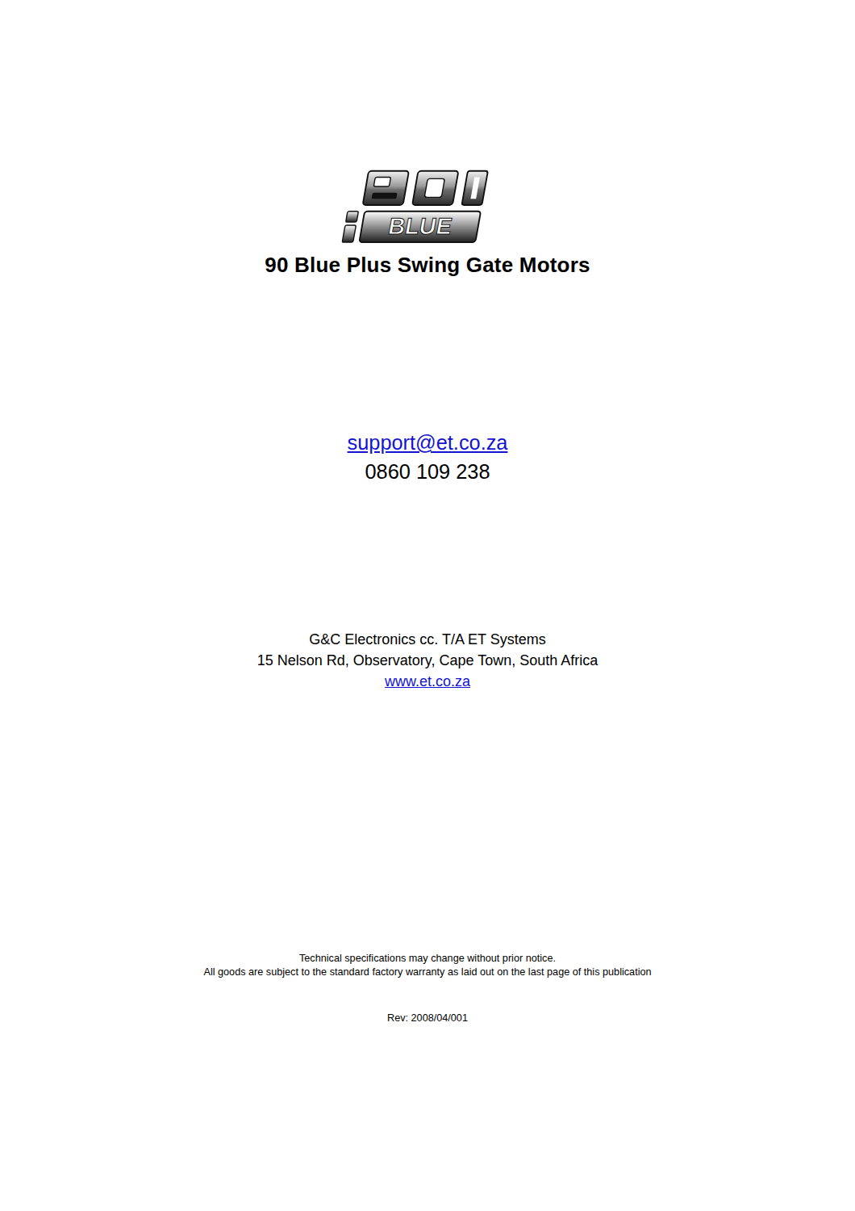BLUE
90 Blue Plus Swing Gate Motors
support@et.co.za
0860 109 238
G&C Electronics cc. T/A ET Systems
15 Nelson Rd, Observatory, Cape Town, South Africa
www.et.co.za
Technical specifications may change without prior notice.
All goods are subject to the standard factory warranty as laid out on the last page of this publication
Rev: 2008/04/001